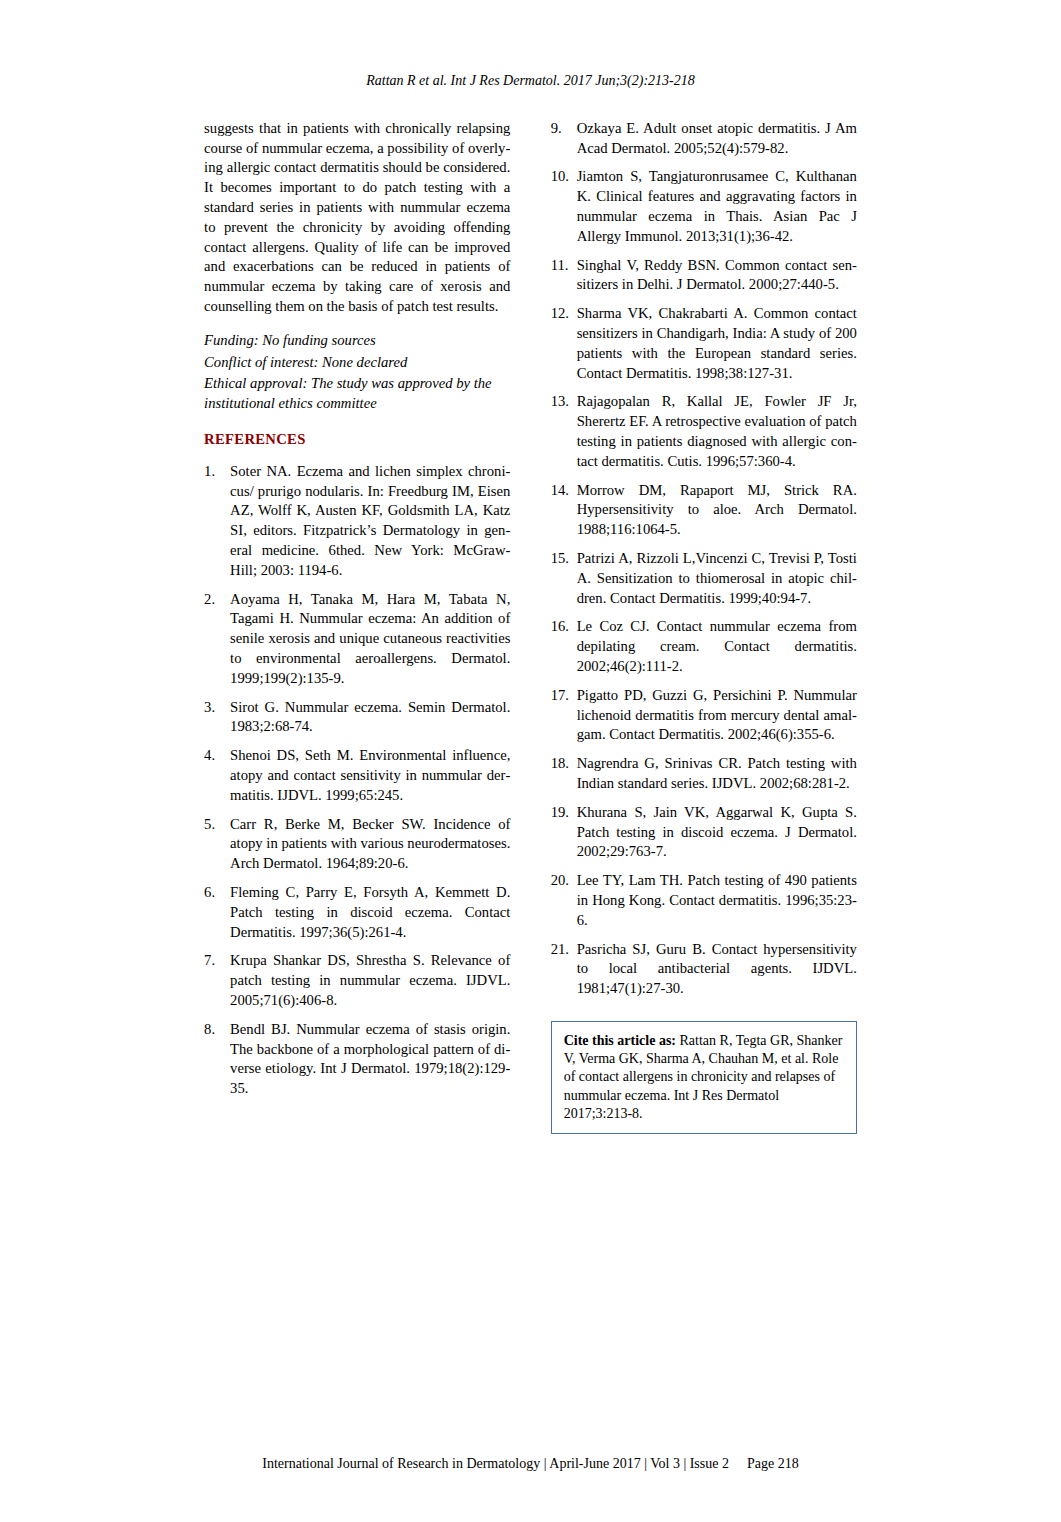Rattan R et al. Int J Res Dermatol. 2017 Jun;3(2):213-218
suggests that in patients with chronically relapsing course of nummular eczema, a possibility of overlying allergic contact dermatitis should be considered. It becomes important to do patch testing with a standard series in patients with nummular eczema to prevent the chronicity by avoiding offending contact allergens. Quality of life can be improved and exacerbations can be reduced in patients of nummular eczema by taking care of xerosis and counselling them on the basis of patch test results.
Funding: No funding sources
Conflict of interest: None declared
Ethical approval: The study was approved by the institutional ethics committee
REFERENCES
Soter NA. Eczema and lichen simplex chronicus/ prurigo nodularis. In: Freedburg IM, Eisen AZ, Wolff K, Austen KF, Goldsmith LA, Katz SI, editors. Fitzpatrick’s Dermatology in general medicine. 6thed. New York: McGraw- Hill; 2003: 1194-6.
Aoyama H, Tanaka M, Hara M, Tabata N, Tagami H. Nummular eczema: An addition of senile xerosis and unique cutaneous reactivities to environmental aeroallergens. Dermatol. 1999;199(2):135-9.
Sirot G. Nummular eczema. Semin Dermatol. 1983;2:68-74.
Shenoi DS, Seth M. Environmental influence, atopy and contact sensitivity in nummular dermatitis. IJDVL. 1999;65:245.
Carr R, Berke M, Becker SW. Incidence of atopy in patients with various neurodermatoses. Arch Dermatol. 1964;89:20-6.
Fleming C, Parry E, Forsyth A, Kemmett D. Patch testing in discoid eczema. Contact Dermatitis. 1997;36(5):261-4.
Krupa Shankar DS, Shrestha S. Relevance of patch testing in nummular eczema. IJDVL. 2005;71(6):406-8.
Bendl BJ. Nummular eczema of stasis origin. The backbone of a morphological pattern of diverse etiology. Int J Dermatol. 1979;18(2):129-35.
Ozkaya E. Adult onset atopic dermatitis. J Am Acad Dermatol. 2005;52(4):579-82.
Jiamton S, Tangjaturonrusamee C, Kulthanan K. Clinical features and aggravating factors in nummular eczema in Thais. Asian Pac J Allergy Immunol. 2013;31(1);36-42.
Singhal V, Reddy BSN. Common contact sensitizers in Delhi. J Dermatol. 2000;27:440-5.
Sharma VK, Chakrabarti A. Common contact sensitizers in Chandigarh, India: A study of 200 patients with the European standard series. Contact Dermatitis. 1998;38:127-31.
Rajagopalan R, Kallal JE, Fowler JF Jr, Sherertz EF. A retrospective evaluation of patch testing in patients diagnosed with allergic contact dermatitis. Cutis. 1996;57:360-4.
Morrow DM, Rapaport MJ, Strick RA. Hypersensitivity to aloe. Arch Dermatol. 1988;116:1064-5.
Patrizi A, Rizzoli L,Vincenzi C, Trevisi P, Tosti A. Sensitization to thiomerosal in atopic children. Contact Dermatitis. 1999;40:94-7.
Le Coz CJ. Contact nummular eczema from depilating cream. Contact dermatitis. 2002;46(2):111-2.
Pigatto PD, Guzzi G, Persichini P. Nummular lichenoid dermatitis from mercury dental amalgam. Contact Dermatitis. 2002;46(6):355-6.
Nagrendra G, Srinivas CR. Patch testing with Indian standard series. IJDVL. 2002;68:281-2.
Khurana S, Jain VK, Aggarwal K, Gupta S. Patch testing in discoid eczema. J Dermatol. 2002;29:763-7.
Lee TY, Lam TH. Patch testing of 490 patients in Hong Kong. Contact dermatitis. 1996;35:23-6.
Pasricha SJ, Guru B. Contact hypersensitivity to local antibacterial agents. IJDVL. 1981;47(1):27-30.
Cite this article as: Rattan R, Tegta GR, Shanker V, Verma GK, Sharma A, Chauhan M, et al. Role of contact allergens in chronicity and relapses of nummular eczema. Int J Res Dermatol 2017;3:213-8.
International Journal of Research in Dermatology | April-June 2017 | Vol 3 | Issue 2Page 218